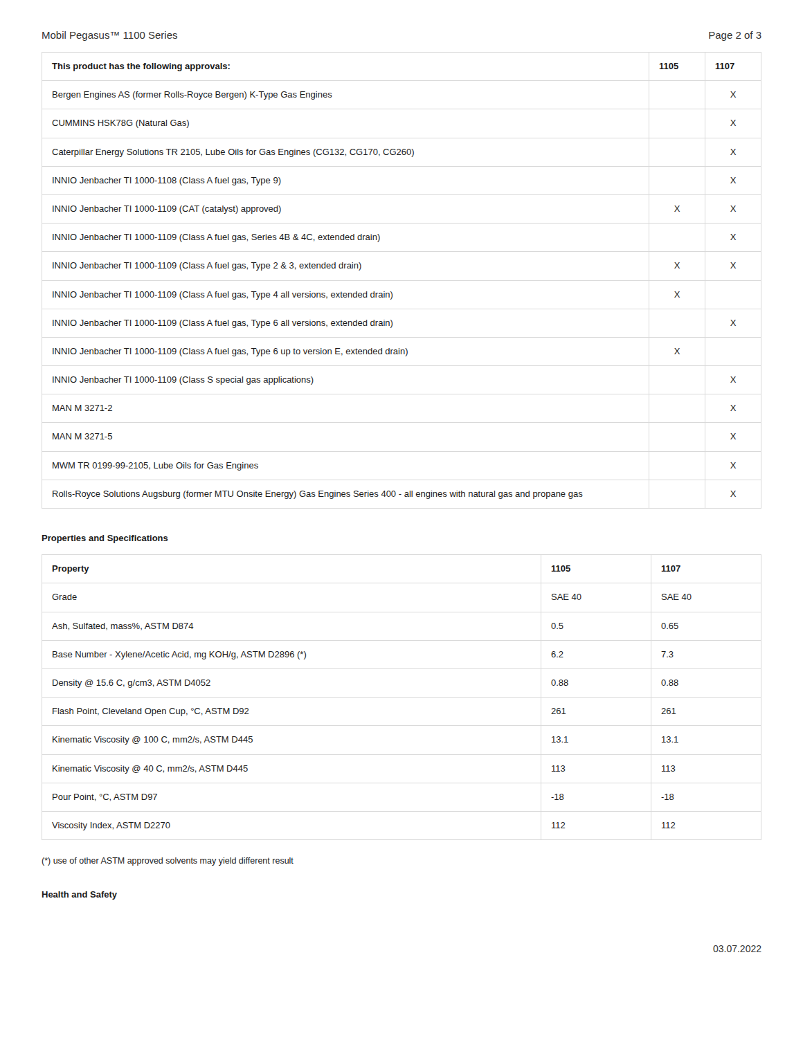Mobil Pegasus™ 1100 Series Page 2 of 3
| This product has the following approvals: | 1105 | 1107 |
| --- | --- | --- |
| Bergen Engines AS (former Rolls-Royce Bergen) K-Type Gas Engines | | X |
| CUMMINS HSK78G (Natural Gas) | | X |
| Caterpillar Energy Solutions TR 2105, Lube Oils for Gas Engines (CG132, CG170, CG260) | | X |
| INNIO Jenbacher TI 1000-1108 (Class A fuel gas, Type 9) | | X |
| INNIO Jenbacher TI 1000-1109 (CAT (catalyst) approved) | X | X |
| INNIO Jenbacher TI 1000-1109 (Class A fuel gas, Series 4B & 4C, extended drain) | | X |
| INNIO Jenbacher TI 1000-1109 (Class A fuel gas, Type 2 & 3, extended drain) | X | X |
| INNIO Jenbacher TI 1000-1109 (Class A fuel gas, Type 4 all versions, extended drain) | X | |
| INNIO Jenbacher TI 1000-1109 (Class A fuel gas, Type 6 all versions, extended drain) | | X |
| INNIO Jenbacher TI 1000-1109 (Class A fuel gas, Type 6 up to version E, extended drain) | X | |
| INNIO Jenbacher TI 1000-1109 (Class S special gas applications) | | X |
| MAN M 3271-2 | | X |
| MAN M 3271-5 | | X |
| MWM TR 0199-99-2105, Lube Oils for Gas Engines | | X |
| Rolls-Royce Solutions Augsburg (former MTU Onsite Energy) Gas Engines Series 400 - all engines with natural gas and propane gas | | X |
Properties and Specifications
| Property | 1105 | 1107 |
| --- | --- | --- |
| Grade | SAE 40 | SAE 40 |
| Ash, Sulfated, mass%, ASTM D874 | 0.5 | 0.65 |
| Base Number - Xylene/Acetic Acid, mg KOH/g, ASTM D2896 (*) | 6.2 | 7.3 |
| Density @ 15.6 C, g/cm3, ASTM D4052 | 0.88 | 0.88 |
| Flash Point, Cleveland Open Cup, °C, ASTM D92 | 261 | 261 |
| Kinematic Viscosity @ 100 C, mm2/s, ASTM D445 | 13.1 | 13.1 |
| Kinematic Viscosity @ 40 C, mm2/s, ASTM D445 | 113 | 113 |
| Pour Point, °C, ASTM D97 | -18 | -18 |
| Viscosity Index, ASTM D2270 | 112 | 112 |
(*) use of other ASTM approved solvents may yield different result
Health and Safety
03.07.2022